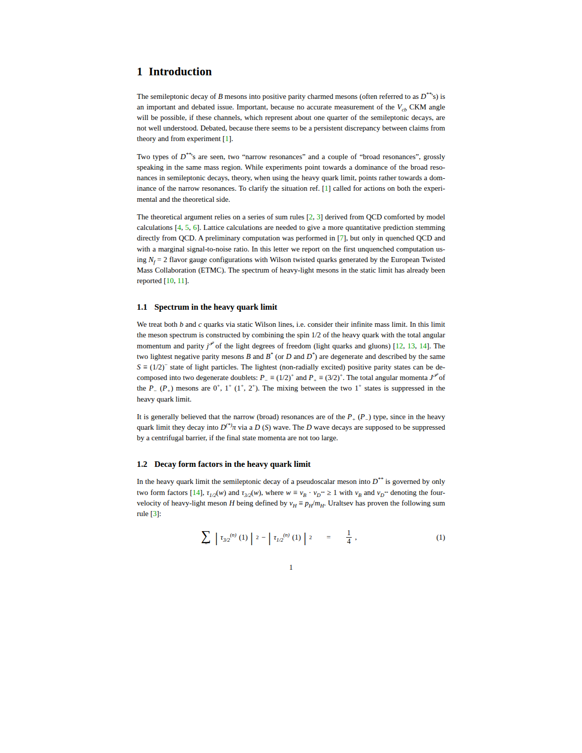1 Introduction
The semileptonic decay of B mesons into positive parity charmed mesons (often referred to as D**'s) is an important and debated issue. Important, because no accurate measurement of the Vcb CKM angle will be possible, if these channels, which represent about one quarter of the semileptonic decays, are not well understood. Debated, because there seems to be a persistent discrepancy between claims from theory and from experiment [1].
Two types of D**'s are seen, two “narrow resonances” and a couple of “broad resonances”, grossly speaking in the same mass region. While experiments point towards a dominance of the broad resonances in semileptonic decays, theory, when using the heavy quark limit, points rather towards a dominance of the narrow resonances. To clarify the situation ref. [1] called for actions on both the experimental and the theoretical side.
The theoretical argument relies on a series of sum rules [2, 3] derived from QCD comforted by model calculations [4, 5, 6]. Lattice calculations are needed to give a more quantitative prediction stemming directly from QCD. A preliminary computation was performed in [7], but only in quenched QCD and with a marginal signal-to-noise ratio. In this letter we report on the first unquenched computation using Nf = 2 flavor gauge configurations with Wilson twisted quarks generated by the European Twisted Mass Collaboration (ETMC). The spectrum of heavy-light mesons in the static limit has already been reported [10, 11].
1.1 Spectrum in the heavy quark limit
We treat both b and c quarks via static Wilson lines, i.e. consider their infinite mass limit. In this limit the meson spectrum is constructed by combining the spin 1/2 of the heavy quark with the total angular momentum and parity j𝒫 of the light degrees of freedom (light quarks and gluons) [12, 13, 14]. The two lightest negative parity mesons B and B* (or D and D*) are degenerate and described by the same S ≡ (1/2)− state of light particles. The lightest (non-radially excited) positive parity states can be decomposed into two degenerate doublets: P− ≡ (1/2)+ and P+ ≡ (3/2)+. The total angular momenta J𝒫 of the P− (P+) mesons are 0+, 1+ (1+, 2+). The mixing between the two 1+ states is suppressed in the heavy quark limit.
It is generally believed that the narrow (broad) resonances are of the P+ (P−) type, since in the heavy quark limit they decay into D(*)π via a D (S) wave. The D wave decays are supposed to be suppressed by a centrifugal barrier, if the final state momenta are not too large.
1.2 Decay form factors in the heavy quark limit
In the heavy quark limit the semileptonic decay of a pseudoscalar meson into D** is governed by only two form factors [14], τ1/2(w) and τ3/2(w), where w ≡ vB · vD** ≥ 1 with vB and vD** denoting the four-velocity of heavy-light meson H being defined by vH ≡ pH/mH. Uraltsev has proven the following sum rule [3]:
∑n |τ3/2(n)(1)|2 − |τ1/2(n)(1)|2 = 14,
(1)
1